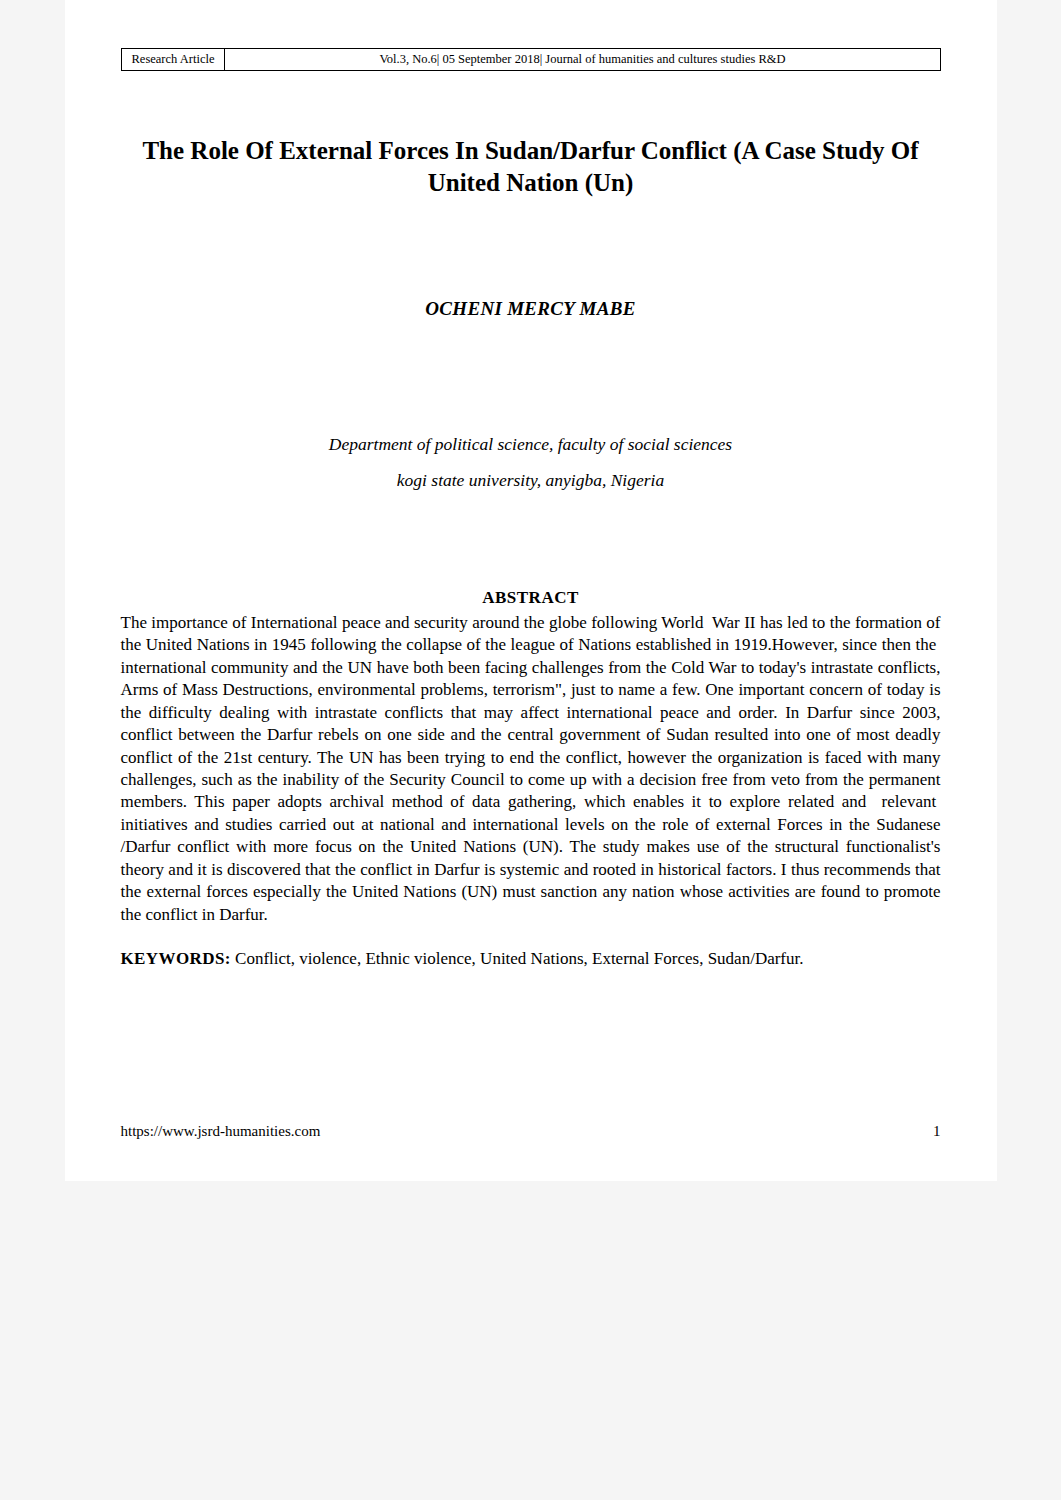Research Article
Vol.3, No.6| 05 September 2018| Journal of humanities and cultures studies R&D
The Role Of External Forces In Sudan/Darfur Conflict (A Case Study Of United Nation (Un)
OCHENI MERCY MABE
Department of political science, faculty of social sciences
kogi state university, anyigba, Nigeria
ABSTRACT
The importance of International peace and security around the globe following World War II has led to the formation of the United Nations in 1945 following the collapse of the league of Nations established in 1919.However, since then the international community and the UN have both been facing challenges from the Cold War to today's intrastate conflicts, Arms of Mass Destructions, environmental problems, terrorism", just to name a few. One important concern of today is the difficulty dealing with intrastate conflicts that may affect international peace and order. In Darfur since 2003, conflict between the Darfur rebels on one side and the central government of Sudan resulted into one of most deadly conflict of the 21st century. The UN has been trying to end the conflict, however the organization is faced with many challenges, such as the inability of the Security Council to come up with a decision free from veto from the permanent members. This paper adopts archival method of data gathering, which enables it to explore related and relevant initiatives and studies carried out at national and international levels on the role of external Forces in the Sudanese /Darfur conflict with more focus on the United Nations (UN). The study makes use of the structural functionalist's theory and it is discovered that the conflict in Darfur is systemic and rooted in historical factors. I thus recommends that the external forces especially the United Nations (UN) must sanction any nation whose activities are found to promote the conflict in Darfur.
KEYWORDS: Conflict, violence, Ethnic violence, United Nations, External Forces, Sudan/Darfur.
https://www.jsrd-humanities.com 1